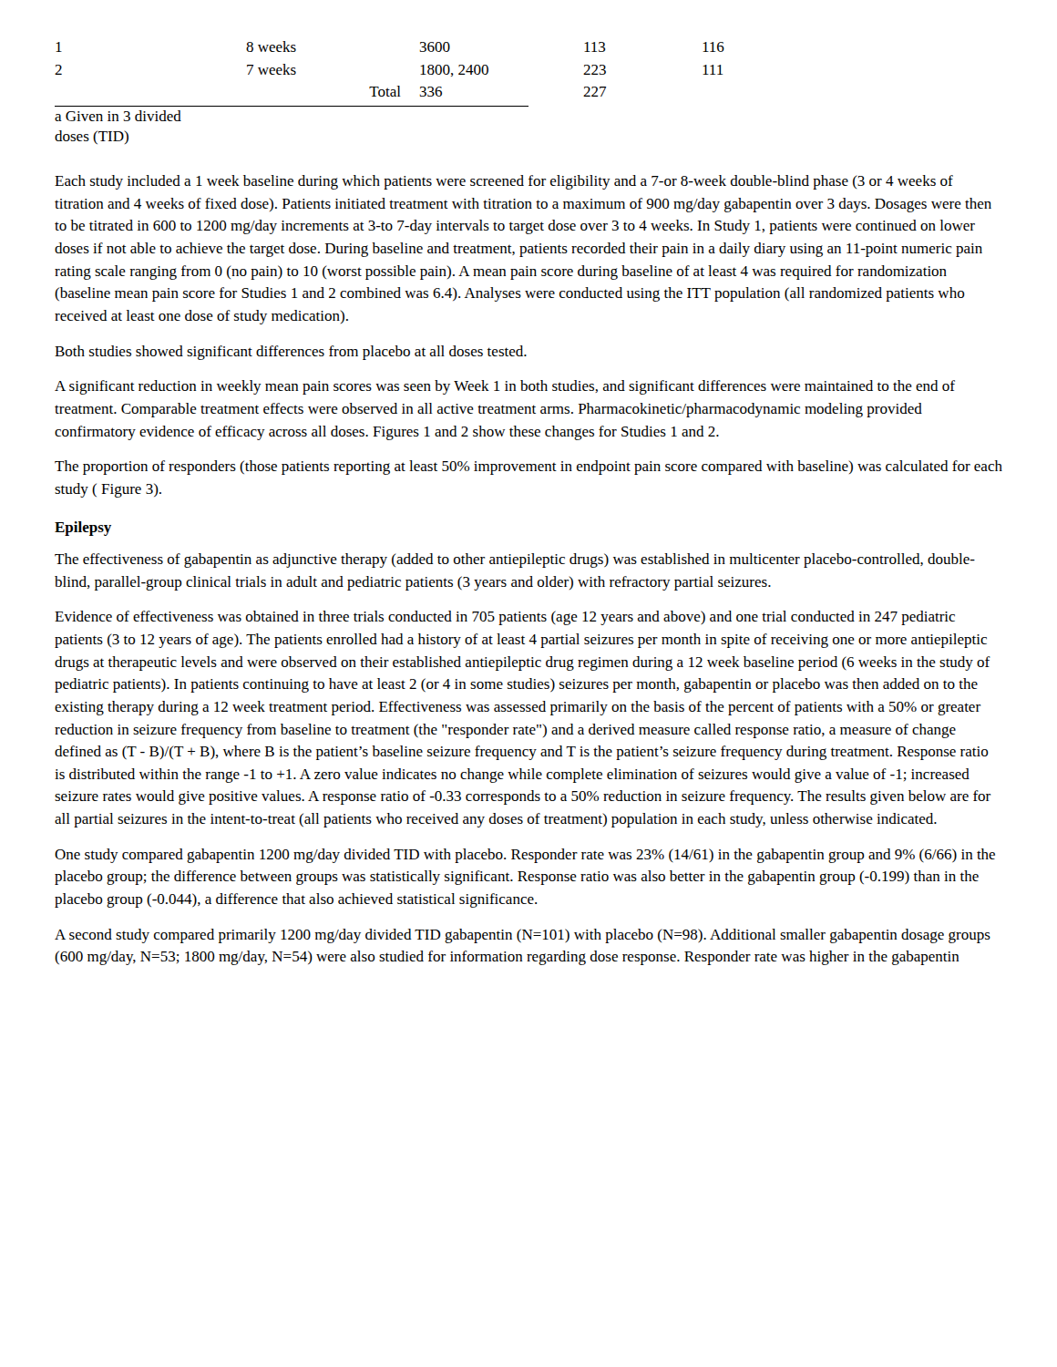| 1 | 8 weeks | 3600 | 113 | 116 |
| 2 | 7 weeks | 1800, 2400 | 223 | 111 |
| | Total | 336 | 227 | |
a Given in 3 divided doses (TID)
Each study included a 1 week baseline during which patients were screened for eligibility and a 7-or 8-week double-blind phase (3 or 4 weeks of titration and 4 weeks of fixed dose). Patients initiated treatment with titration to a maximum of 900 mg/day gabapentin over 3 days. Dosages were then to be titrated in 600 to 1200 mg/day increments at 3-to 7-day intervals to target dose over 3 to 4 weeks. In Study 1, patients were continued on lower doses if not able to achieve the target dose. During baseline and treatment, patients recorded their pain in a daily diary using an 11-point numeric pain rating scale ranging from 0 (no pain) to 10 (worst possible pain). A mean pain score during baseline of at least 4 was required for randomization (baseline mean pain score for Studies 1 and 2 combined was 6.4). Analyses were conducted using the ITT population (all randomized patients who received at least one dose of study medication).
Both studies showed significant differences from placebo at all doses tested.
A significant reduction in weekly mean pain scores was seen by Week 1 in both studies, and significant differences were maintained to the end of treatment. Comparable treatment effects were observed in all active treatment arms. Pharmacokinetic/pharmacodynamic modeling provided confirmatory evidence of efficacy across all doses. Figures 1 and 2 show these changes for Studies 1 and 2.
The proportion of responders (those patients reporting at least 50% improvement in endpoint pain score compared with baseline) was calculated for each study ( Figure 3).
Epilepsy
The effectiveness of gabapentin as adjunctive therapy (added to other antiepileptic drugs) was established in multicenter placebo-controlled, double-blind, parallel-group clinical trials in adult and pediatric patients (3 years and older) with refractory partial seizures.
Evidence of effectiveness was obtained in three trials conducted in 705 patients (age 12 years and above) and one trial conducted in 247 pediatric patients (3 to 12 years of age). The patients enrolled had a history of at least 4 partial seizures per month in spite of receiving one or more antiepileptic drugs at therapeutic levels and were observed on their established antiepileptic drug regimen during a 12 week baseline period (6 weeks in the study of pediatric patients). In patients continuing to have at least 2 (or 4 in some studies) seizures per month, gabapentin or placebo was then added on to the existing therapy during a 12 week treatment period. Effectiveness was assessed primarily on the basis of the percent of patients with a 50% or greater reduction in seizure frequency from baseline to treatment (the "responder rate") and a derived measure called response ratio, a measure of change defined as (T - B)/(T + B), where B is the patient’s baseline seizure frequency and T is the patient’s seizure frequency during treatment. Response ratio is distributed within the range -1 to +1. A zero value indicates no change while complete elimination of seizures would give a value of -1; increased seizure rates would give positive values. A response ratio of -0.33 corresponds to a 50% reduction in seizure frequency. The results given below are for all partial seizures in the intent-to-treat (all patients who received any doses of treatment) population in each study, unless otherwise indicated.
One study compared gabapentin 1200 mg/day divided TID with placebo. Responder rate was 23% (14/61) in the gabapentin group and 9% (6/66) in the placebo group; the difference between groups was statistically significant. Response ratio was also better in the gabapentin group (-0.199) than in the placebo group (-0.044), a difference that also achieved statistical significance.
A second study compared primarily 1200 mg/day divided TID gabapentin (N=101) with placebo (N=98). Additional smaller gabapentin dosage groups (600 mg/day, N=53; 1800 mg/day, N=54) were also studied for information regarding dose response. Responder rate was higher in the gabapentin